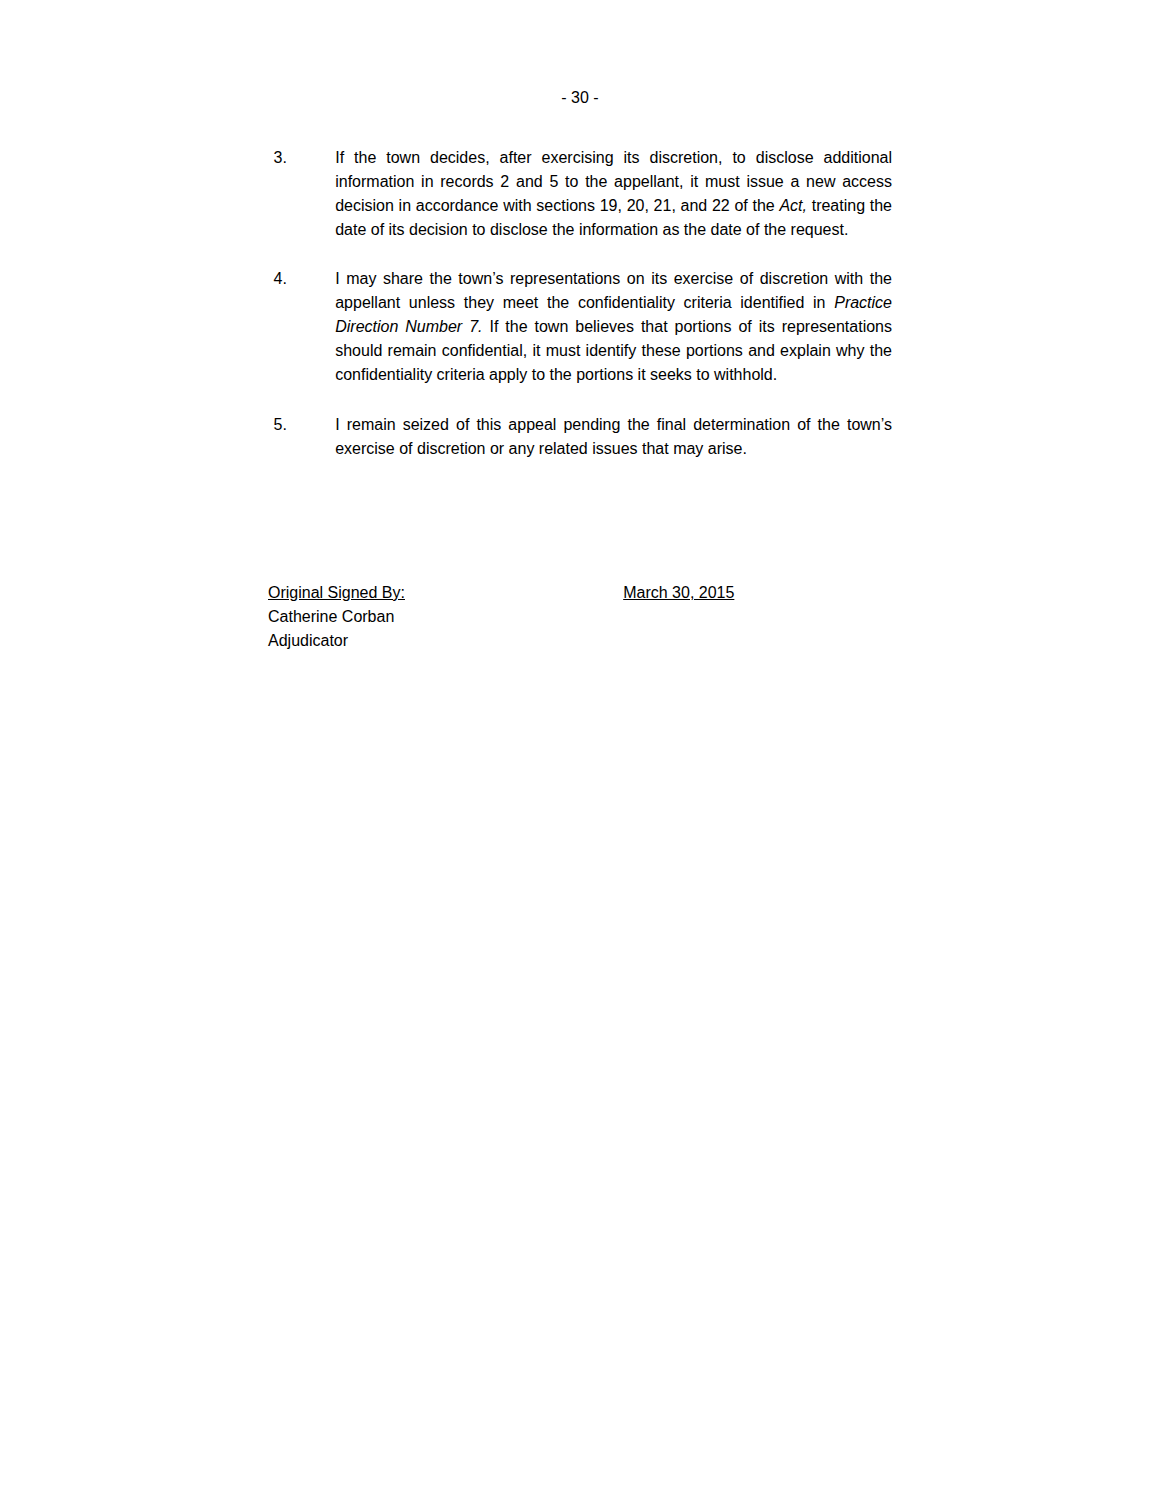- 30 -
3. If the town decides, after exercising its discretion, to disclose additional information in records 2 and 5 to the appellant, it must issue a new access decision in accordance with sections 19, 20, 21, and 22 of the Act, treating the date of its decision to disclose the information as the date of the request.
4. I may share the town’s representations on its exercise of discretion with the appellant unless they meet the confidentiality criteria identified in Practice Direction Number 7. If the town believes that portions of its representations should remain confidential, it must identify these portions and explain why the confidentiality criteria apply to the portions it seeks to withhold.
5. I remain seized of this appeal pending the final determination of the town’s exercise of discretion or any related issues that may arise.
Original Signed By:
Catherine Corban
Adjudicator
March 30, 2015